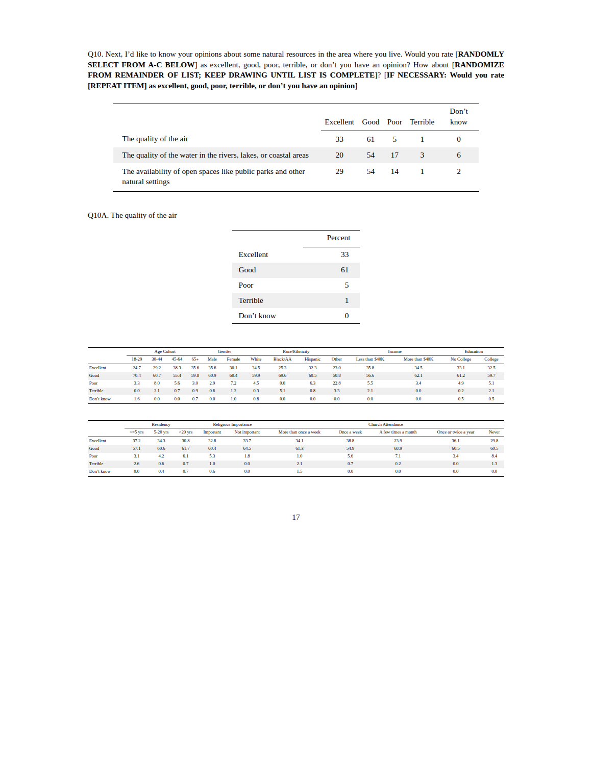Q10. Next, I’d like to know your opinions about some natural resources in the area where you live. Would you rate [RANDOMLY SELECT FROM A-C BELOW] as excellent, good, poor, terrible, or don’t you have an opinion? How about [RANDOMIZE FROM REMAINDER OF LIST; KEEP DRAWING UNTIL LIST IS COMPLETE]? [IF NECESSARY: Would you rate [REPEAT ITEM] as excellent, good, poor, terrible, or don’t you have an opinion]
| | Excellent | Good | Poor | Terrible | Don’t know |
| --- | --- | --- | --- | --- | --- |
| The quality of the air | 33 | 61 | 5 | 1 | 0 |
| The quality of the water in the rivers, lakes, or coastal areas | 20 | 54 | 17 | 3 | 6 |
| The availability of open spaces like public parks and other natural settings | 29 | 54 | 14 | 1 | 2 |
Q10A. The quality of the air
| | Percent |
| --- | --- |
| Excellent | 33 |
| Good | 61 |
| Poor | 5 |
| Terrible | 1 |
| Don’t know | 0 |
| | Age Cohort | Gender | Race/Ethnicity | Income | Education |
| --- | --- | --- | --- | --- | --- |
| | 18-29 | 30-44 | 45-64 | 65+ | Male | Female | White | Black/AA | Hispanic | Other | Less than $40K | More than $40K | No College | College |
| Excellent | 24.7 | 29.2 | 38.3 | 35.6 | 35.6 | 30.1 | 34.5 | 25.3 | 32.3 | 23.0 | 35.8 | 34.5 | 33.1 | 32.5 |
| Good | 70.4 | 60.7 | 55.4 | 59.8 | 60.9 | 60.4 | 59.9 | 69.6 | 60.5 | 50.8 | 56.6 | 62.1 | 61.2 | 59.7 |
| Poor | 3.3 | 8.0 | 5.6 | 3.0 | 2.9 | 7.2 | 4.5 | 0.0 | 6.3 | 22.8 | 5.5 | 3.4 | 4.9 | 5.1 |
| Terrible | 0.0 | 2.1 | 0.7 | 0.9 | 0.6 | 1.2 | 0.3 | 5.1 | 0.8 | 3.3 | 2.1 | 0.0 | 0.2 | 2.1 |
| Don’t know | 1.6 | 0.0 | 0.0 | 0.7 | 0.0 | 1.0 | 0.8 | 0.0 | 0.0 | 0.0 | 0.0 | 0.0 | 0.5 | 0.5 |
| | Residency | Religious Importance | Church Attendance |
| --- | --- | --- | --- |
| | <=5 yrs | 5-20 yrs | >20 yrs | Important | Not important | More than once a week | Once a week | A few times a month | Once or twice a year | Never |
| Excellent | 37.2 | 34.3 | 30.8 | 32.8 | 33.7 | 34.1 | 38.8 | 23.9 | 36.1 | 29.8 |
| Good | 57.1 | 60.6 | 61.7 | 60.4 | 64.5 | 61.3 | 54.9 | 68.9 | 60.5 | 60.5 |
| Poor | 3.1 | 4.2 | 6.1 | 5.3 | 1.8 | 1.0 | 5.6 | 7.1 | 3.4 | 8.4 |
| Terrible | 2.6 | 0.6 | 0.7 | 1.0 | 0.0 | 2.1 | 0.7 | 0.2 | 0.0 | 1.3 |
| Don’t know | 0.0 | 0.4 | 0.7 | 0.6 | 0.0 | 1.5 | 0.0 | 0.0 | 0.0 | 0.0 |
17